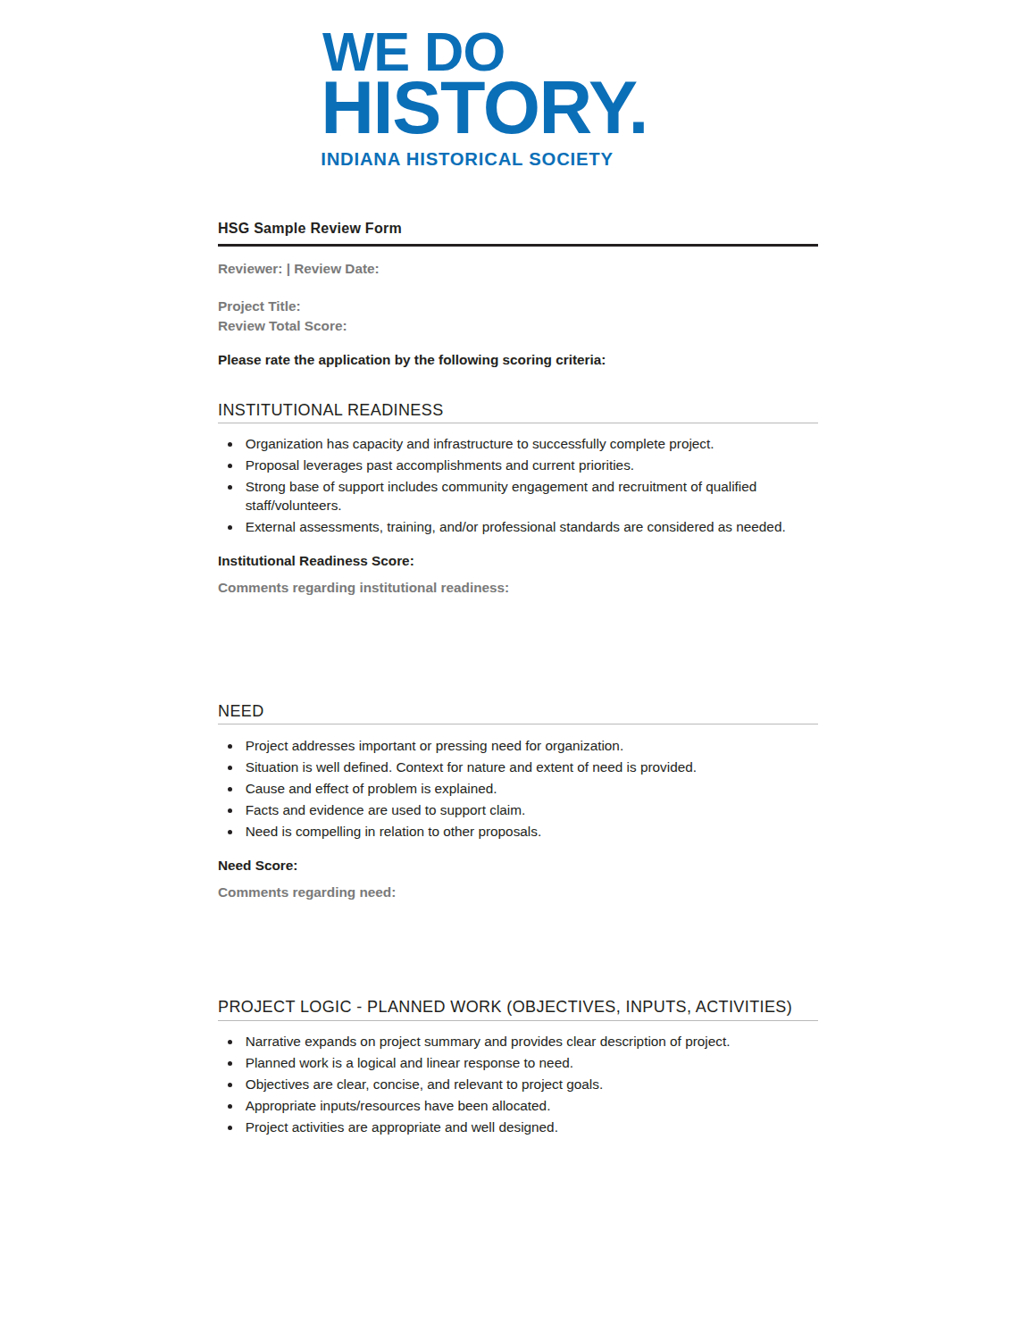WE DO
HISTORY.
INDIANA HISTORICAL SOCIETY
HSG Sample Review Form
Reviewer: | Review Date:
Project Title:
Review Total Score:
Please rate the application by the following scoring criteria:
INSTITUTIONAL READINESS
Organization has capacity and infrastructure to successfully complete project.
Proposal leverages past accomplishments and current priorities.
Strong base of support includes community engagement and recruitment of qualified staff/volunteers.
External assessments, training, and/or professional standards are considered as needed.
Institutional Readiness Score:
Comments regarding institutional readiness:
NEED
Project addresses important or pressing need for organization.
Situation is well defined. Context for nature and extent of need is provided.
Cause and effect of problem is explained.
Facts and evidence are used to support claim.
Need is compelling in relation to other proposals.
Need Score:
Comments regarding need:
PROJECT LOGIC - PLANNED WORK (OBJECTIVES, INPUTS, ACTIVITIES)
Narrative expands on project summary and provides clear description of project.
Planned work is a logical and linear response to need.
Objectives are clear, concise, and relevant to project goals.
Appropriate inputs/resources have been allocated.
Project activities are appropriate and well designed.